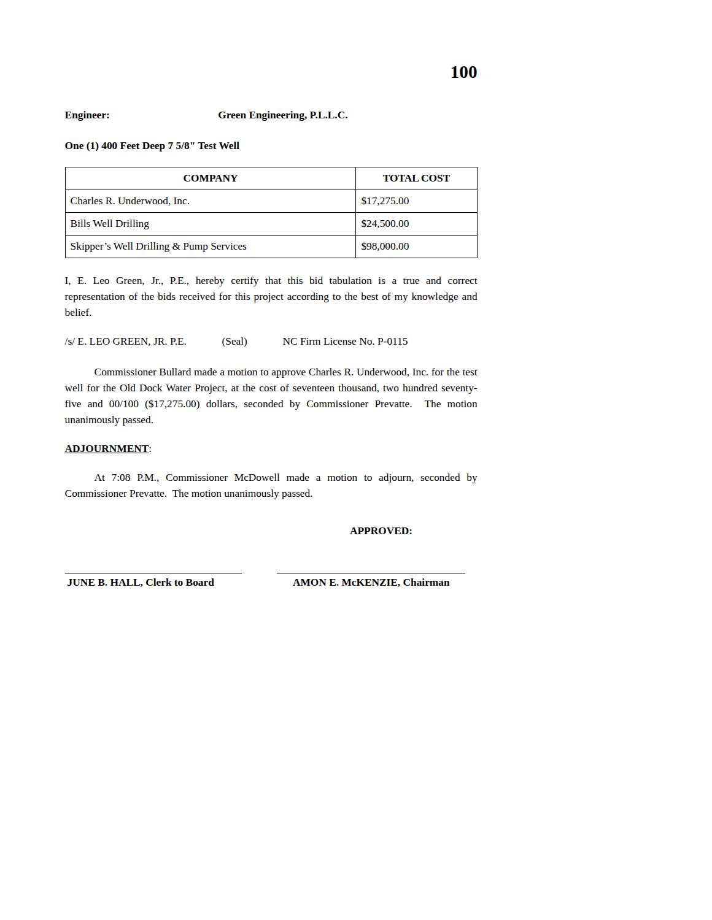100
Engineer: Green Engineering, P.L.L.C.
One (1) 400 Feet Deep 7 5/8" Test Well
| COMPANY | TOTAL COST |
| --- | --- |
| Charles R. Underwood, Inc. | $17,275.00 |
| Bills Well Drilling | $24,500.00 |
| Skipper’s Well Drilling & Pump Services | $98,000.00 |
I, E. Leo Green, Jr., P.E., hereby certify that this bid tabulation is a true and correct representation of the bids received for this project according to the best of my knowledge and belief.
/s/ E. LEO GREEN, JR. P.E.(Seal) NC Firm License No. P-0115
Commissioner Bullard made a motion to approve Charles R. Underwood, Inc. for the test well for the Old Dock Water Project, at the cost of seventeen thousand, two hundred seventy-five and 00/100 ($17,275.00) dollars, seconded by Commissioner Prevatte. The motion unanimously passed.
ADJOURNMENT
:
At 7:08 P.M., Commissioner McDowell made a motion to adjourn, seconded by Commissioner Prevatte. The motion unanimously passed.
APPROVED:
| JUNE B. HALL, Clerk to Board | AMON E. McKENZIE, Chairman |